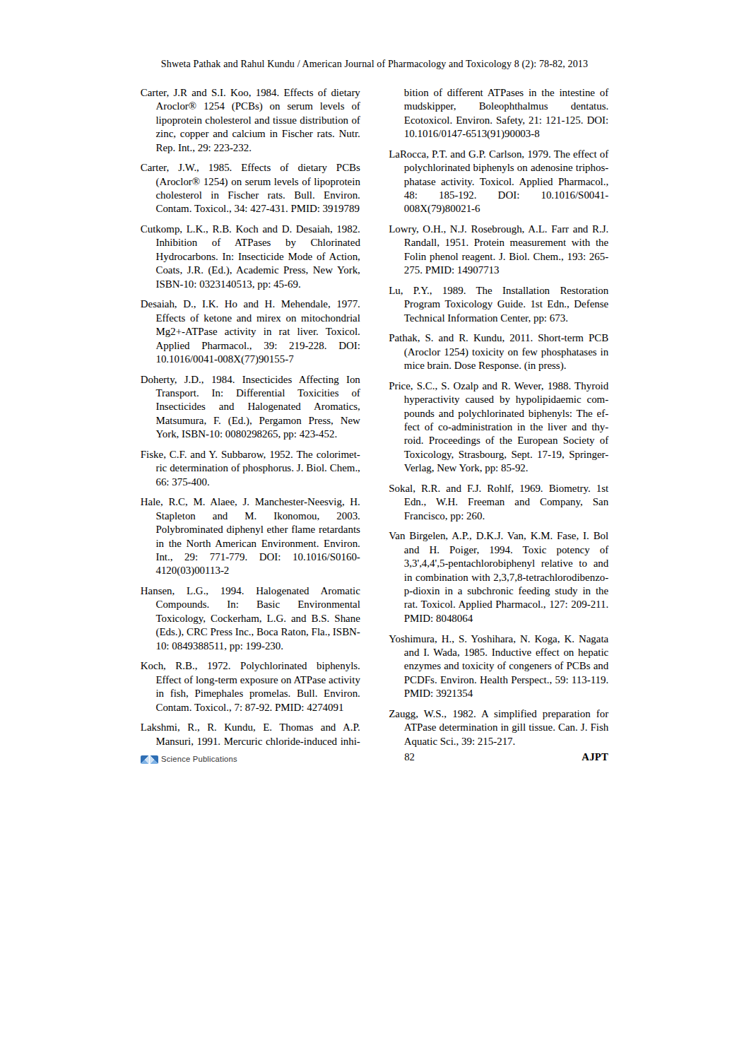Shweta Pathak and Rahul Kundu / American Journal of Pharmacology and Toxicology 8 (2): 78-82, 2013
Carter, J.R and S.I. Koo, 1984. Effects of dietary Aroclor® 1254 (PCBs) on serum levels of lipoprotein cholesterol and tissue distribution of zinc, copper and calcium in Fischer rats. Nutr. Rep. Int., 29: 223-232.
Carter, J.W., 1985. Effects of dietary PCBs (Aroclor® 1254) on serum levels of lipoprotein cholesterol in Fischer rats. Bull. Environ. Contam. Toxicol., 34: 427-431. PMID: 3919789
Cutkomp, L.K., R.B. Koch and D. Desaiah, 1982. Inhibition of ATPases by Chlorinated Hydrocarbons. In: Insecticide Mode of Action, Coats, J.R. (Ed.), Academic Press, New York, ISBN-10: 0323140513, pp: 45-69.
Desaiah, D., I.K. Ho and H. Mehendale, 1977. Effects of ketone and mirex on mitochondrial Mg2+-ATPase activity in rat liver. Toxicol. Applied Pharmacol., 39: 219-228. DOI: 10.1016/0041-008X(77)90155-7
Doherty, J.D., 1984. Insecticides Affecting Ion Transport. In: Differential Toxicities of Insecticides and Halogenated Aromatics, Matsumura, F. (Ed.), Pergamon Press, New York, ISBN-10: 0080298265, pp: 423-452.
Fiske, C.F. and Y. Subbarow, 1952. The colorimetric determination of phosphorus. J. Biol. Chem., 66: 375-400.
Hale, R.C, M. Alaee, J. Manchester-Neesvig, H. Stapleton and M. Ikonomou, 2003. Polybrominated diphenyl ether flame retardants in the North American Environment. Environ. Int., 29: 771-779. DOI: 10.1016/S0160-4120(03)00113-2
Hansen, L.G., 1994. Halogenated Aromatic Compounds. In: Basic Environmental Toxicology, Cockerham, L.G. and B.S. Shane (Eds.), CRC Press Inc., Boca Raton, Fla., ISBN-10: 0849388511, pp: 199-230.
Koch, R.B., 1972. Polychlorinated biphenyls. Effect of long-term exposure on ATPase activity in fish, Pimephales promelas. Bull. Environ. Contam. Toxicol., 7: 87-92. PMID: 4274091
Lakshmi, R., R. Kundu, E. Thomas and A.P. Mansuri, 1991. Mercuric chloride-induced inhibition of different ATPases in the intestine of mudskipper, Boleophthalmus dentatus. Ecotoxicol. Environ. Safety, 21: 121-125. DOI: 10.1016/0147-6513(91)90003-8
LaRocca, P.T. and G.P. Carlson, 1979. The effect of polychlorinated biphenyls on adenosine triphosphatase activity. Toxicol. Applied Pharmacol., 48: 185-192. DOI: 10.1016/S0041-008X(79)80021-6
Lowry, O.H., N.J. Rosebrough, A.L. Farr and R.J. Randall, 1951. Protein measurement with the Folin phenol reagent. J. Biol. Chem., 193: 265-275. PMID: 14907713
Lu, P.Y., 1989. The Installation Restoration Program Toxicology Guide. 1st Edn., Defense Technical Information Center, pp: 673.
Pathak, S. and R. Kundu, 2011. Short-term PCB (Aroclor 1254) toxicity on few phosphatases in mice brain. Dose Response. (in press).
Price, S.C., S. Ozalp and R. Wever, 1988. Thyroid hyperactivity caused by hypolipidaemic compounds and polychlorinated biphenyls: The effect of co-administration in the liver and thyroid. Proceedings of the European Society of Toxicology, Strasbourg, Sept. 17-19, Springer-Verlag, New York, pp: 85-92.
Sokal, R.R. and F.J. Rohlf, 1969. Biometry. 1st Edn., W.H. Freeman and Company, San Francisco, pp: 260.
Van Birgelen, A.P., D.K.J. Van, K.M. Fase, I. Bol and H. Poiger, 1994. Toxic potency of 3,3',4,4',5-pentachlorobiphenyl relative to and in combination with 2,3,7,8-tetrachlorodibenzo-p-dioxin in a subchronic feeding study in the rat. Toxicol. Applied Pharmacol., 127: 209-211. PMID: 8048064
Yoshimura, H., S. Yoshihara, N. Koga, K. Nagata and I. Wada, 1985. Inductive effect on hepatic enzymes and toxicity of congeners of PCBs and PCDFs. Environ. Health Perspect., 59: 113-119. PMID: 3921354
Zaugg, W.S., 1982. A simplified preparation for ATPase determination in gill tissue. Can. J. Fish Aquatic Sci., 39: 215-217.
Science Publications
82
AJPT